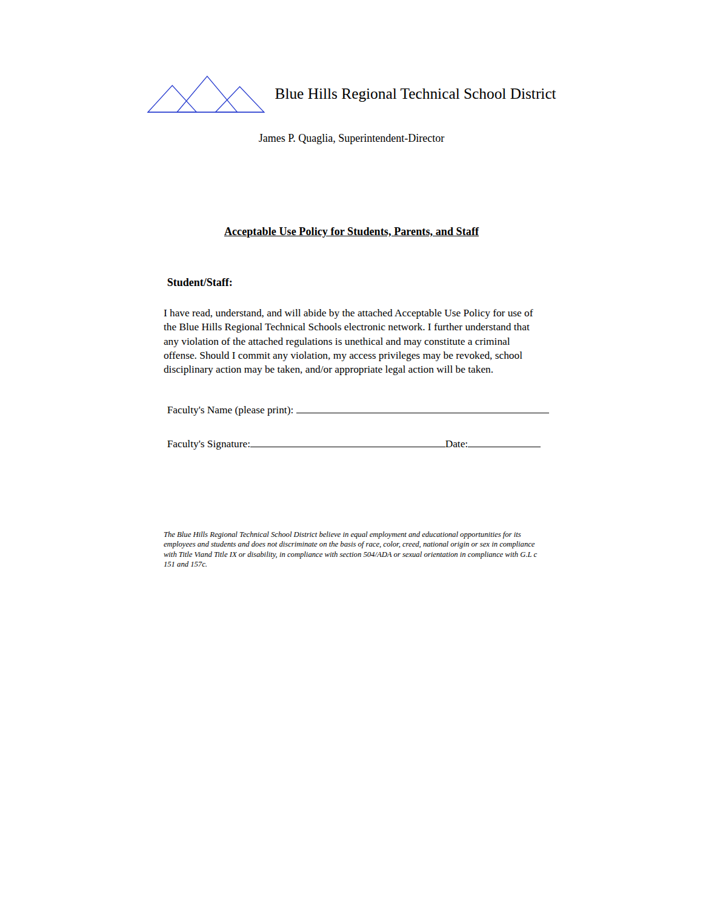Blue Hills Regional Technical School District
James P. Quaglia, Superintendent-Director
Acceptable Use Policy for Students, Parents, and Staff
Student/Staff:
I have read, understand, and will abide by the attached Acceptable Use Policy for use of the Blue Hills Regional Technical Schools electronic network. I further understand that any violation of the attached regulations is unethical and may constitute a criminal offense. Should I commit any violation, my access privileges may be revoked, school disciplinary action may be taken, and/or appropriate legal action will be taken.
Faculty's Name (please print):
Faculty's Signature: Date:
The Blue Hills Regional Technical School District believe in equal employment and educational opportunities for its employees and students and does not discriminate on the basis of race, color, creed, national origin or sex in compliance with Title Viand Title IX or disability, in compliance with section 504/ADA or sexual orientation in compliance with G.L c 151 and 157c.